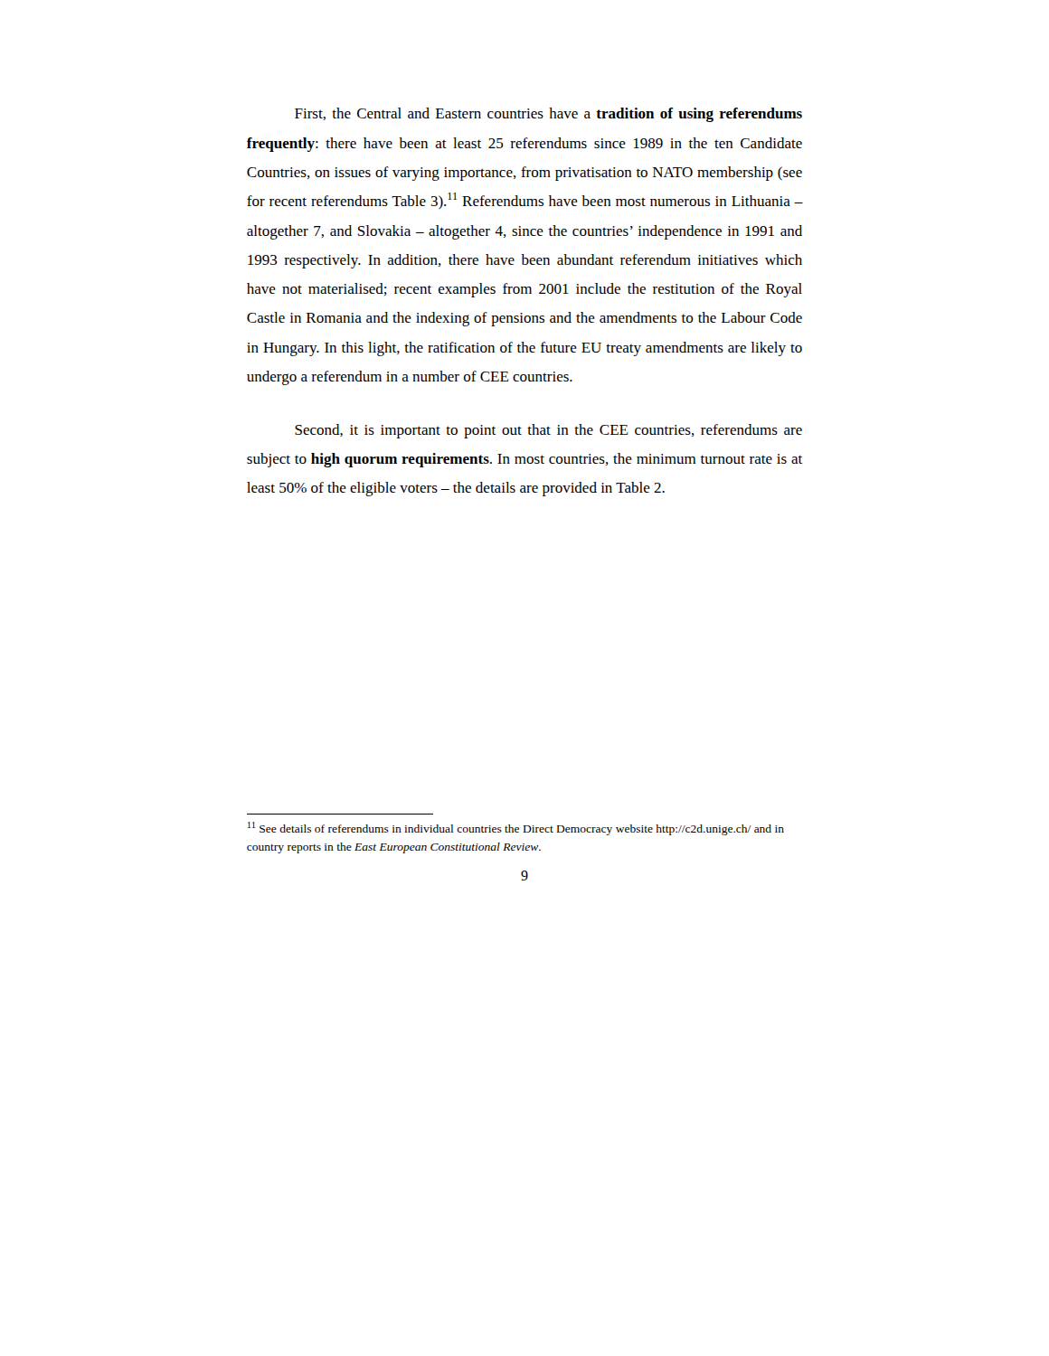First, the Central and Eastern countries have a tradition of using referendums frequently: there have been at least 25 referendums since 1989 in the ten Candidate Countries, on issues of varying importance, from privatisation to NATO membership (see for recent referendums Table 3).11 Referendums have been most numerous in Lithuania – altogether 7, and Slovakia – altogether 4, since the countries’ independence in 1991 and 1993 respectively. In addition, there have been abundant referendum initiatives which have not materialised; recent examples from 2001 include the restitution of the Royal Castle in Romania and the indexing of pensions and the amendments to the Labour Code in Hungary. In this light, the ratification of the future EU treaty amendments are likely to undergo a referendum in a number of CEE countries.
Second, it is important to point out that in the CEE countries, referendums are subject to high quorum requirements. In most countries, the minimum turnout rate is at least 50% of the eligible voters – the details are provided in Table 2.
11 See details of referendums in individual countries the Direct Democracy website http://c2d.unige.ch/ and in country reports in the East European Constitutional Review.
9